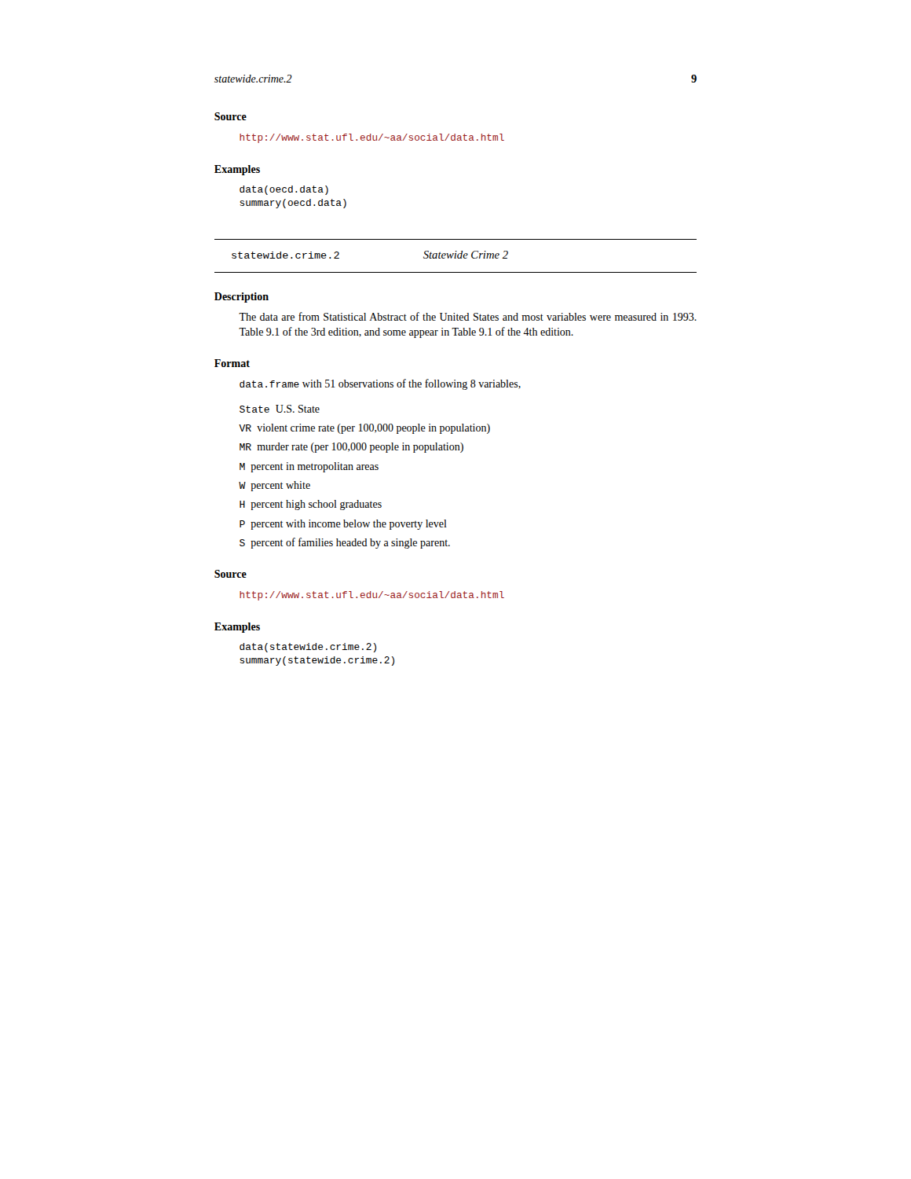statewide.crime.2 9
Source
http://www.stat.ufl.edu/~aa/social/data.html
Examples
data(oecd.data)
summary(oecd.data)
statewide.crime.2 Statewide Crime 2
Description
The data are from Statistical Abstract of the United States and most variables were measured in 1993. Table 9.1 of the 3rd edition, and some appear in Table 9.1 of the 4th edition.
Format
data.frame with 51 observations of the following 8 variables,
State U.S. State
VR violent crime rate (per 100,000 people in population)
MR murder rate (per 100,000 people in population)
M percent in metropolitan areas
W percent white
H percent high school graduates
P percent with income below the poverty level
S percent of families headed by a single parent.
Source
http://www.stat.ufl.edu/~aa/social/data.html
Examples
data(statewide.crime.2)
summary(statewide.crime.2)